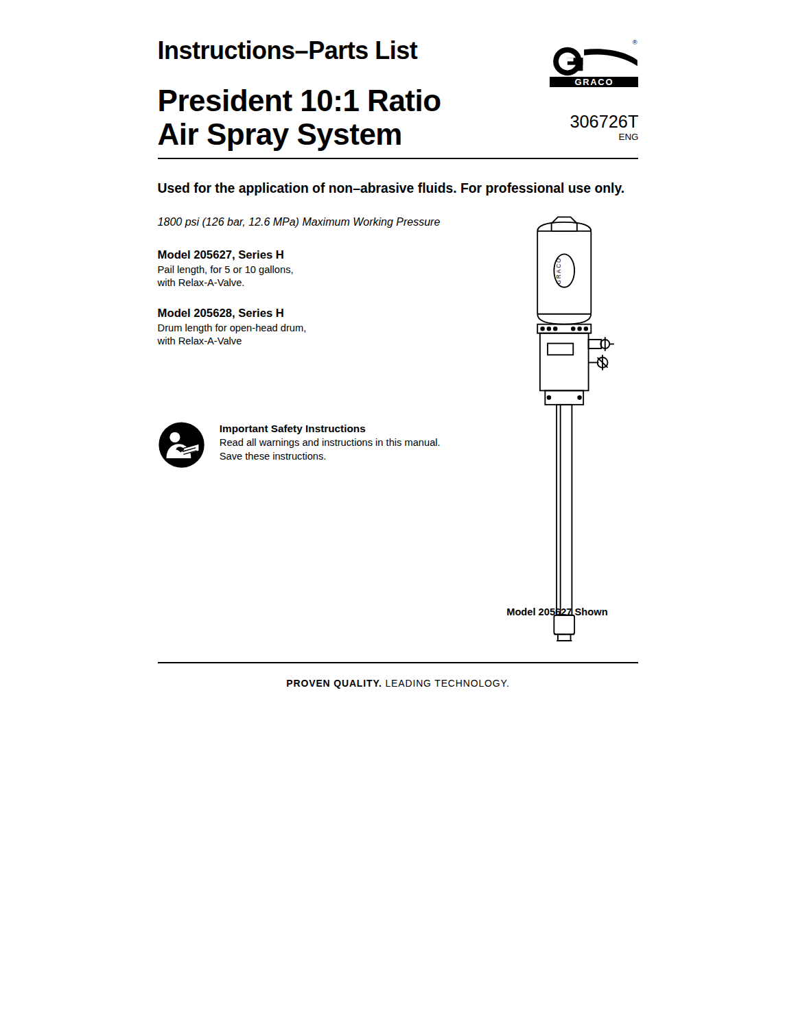Instructions–Parts List
® GRACO
President 10:1 Ratio
Air Spray System
306726T ENG
Used for the application of non–abrasive fluids. For professional use only.
1800 psi (126 bar, 12.6 MPa) Maximum Working Pressure
Model 205627, Series H
Pail length, for 5 or 10 gallons,
with Relax-A-Valve.
Model 205628, Series H
Drum length for open-head drum,
with Relax-A-Valve
Important Safety Instructions
Read all warnings and instructions in this manual.
Save these instructions.
GRACO
Model 205627 Shown
PROVEN QUALITY. LEADING TECHNOLOGY.